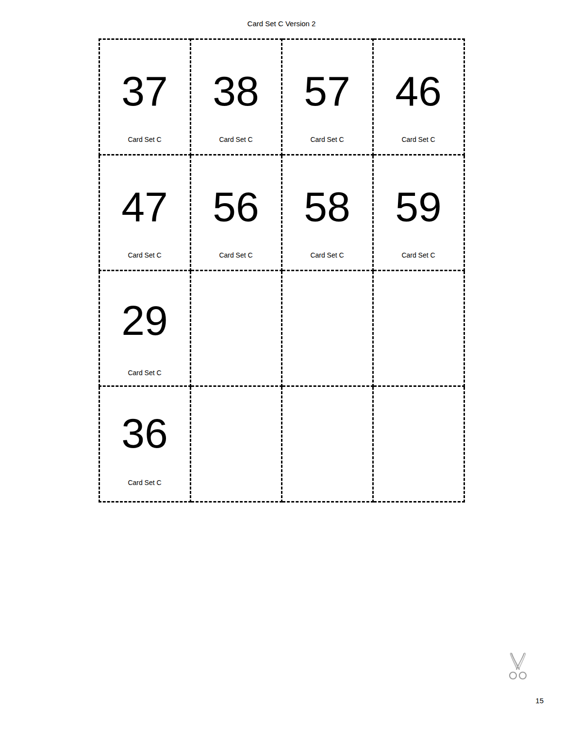Card Set C Version 2
| 37 Card Set C | 38 Card Set C | 57 Card Set C | 46 Card Set C |
| 47 Card Set C | 56 Card Set C | 58 Card Set C | 59 Card Set C |
| 29 Card Set C | | | |
| 36 Card Set C | | | |
15